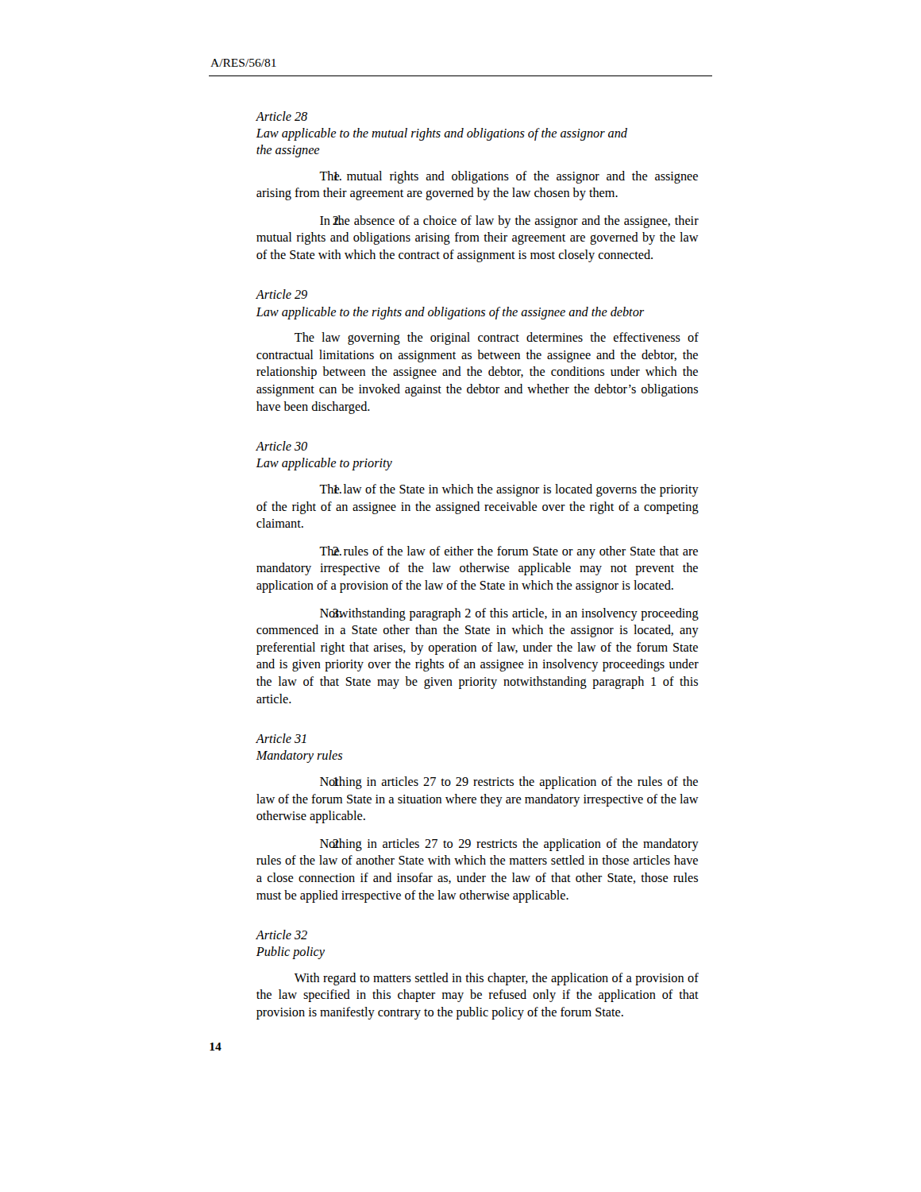A/RES/56/81
Article 28
Law applicable to the mutual rights and obligations of the assignor and
the assignee
1. The mutual rights and obligations of the assignor and the assignee arising from their agreement are governed by the law chosen by them.
2. In the absence of a choice of law by the assignor and the assignee, their mutual rights and obligations arising from their agreement are governed by the law of the State with which the contract of assignment is most closely connected.
Article 29
Law applicable to the rights and obligations of the assignee and the debtor
The law governing the original contract determines the effectiveness of contractual limitations on assignment as between the assignee and the debtor, the relationship between the assignee and the debtor, the conditions under which the assignment can be invoked against the debtor and whether the debtor’s obligations have been discharged.
Article 30
Law applicable to priority
1. The law of the State in which the assignor is located governs the priority of the right of an assignee in the assigned receivable over the right of a competing claimant.
2. The rules of the law of either the forum State or any other State that are mandatory irrespective of the law otherwise applicable may not prevent the application of a provision of the law of the State in which the assignor is located.
3. Notwithstanding paragraph 2 of this article, in an insolvency proceeding commenced in a State other than the State in which the assignor is located, any preferential right that arises, by operation of law, under the law of the forum State and is given priority over the rights of an assignee in insolvency proceedings under the law of that State may be given priority notwithstanding paragraph 1 of this article.
Article 31
Mandatory rules
1. Nothing in articles 27 to 29 restricts the application of the rules of the law of the forum State in a situation where they are mandatory irrespective of the law otherwise applicable.
2. Nothing in articles 27 to 29 restricts the application of the mandatory rules of the law of another State with which the matters settled in those articles have a close connection if and insofar as, under the law of that other State, those rules must be applied irrespective of the law otherwise applicable.
Article 32
Public policy
With regard to matters settled in this chapter, the application of a provision of the law specified in this chapter may be refused only if the application of that provision is manifestly contrary to the public policy of the forum State.
14